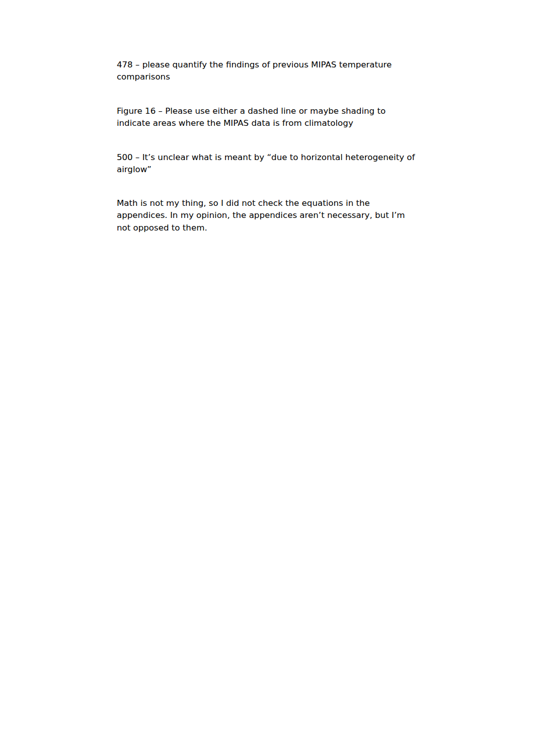478 – please quantify the findings of previous MIPAS temperature comparisons
Figure 16 – Please use either a dashed line or maybe shading to indicate areas where the MIPAS data is from climatology
500 – It’s unclear what is meant by “due to horizontal heterogeneity of airglow”
Math is not my thing, so I did not check the equations in the appendices. In my opinion, the appendices aren’t necessary, but I’m not opposed to them.